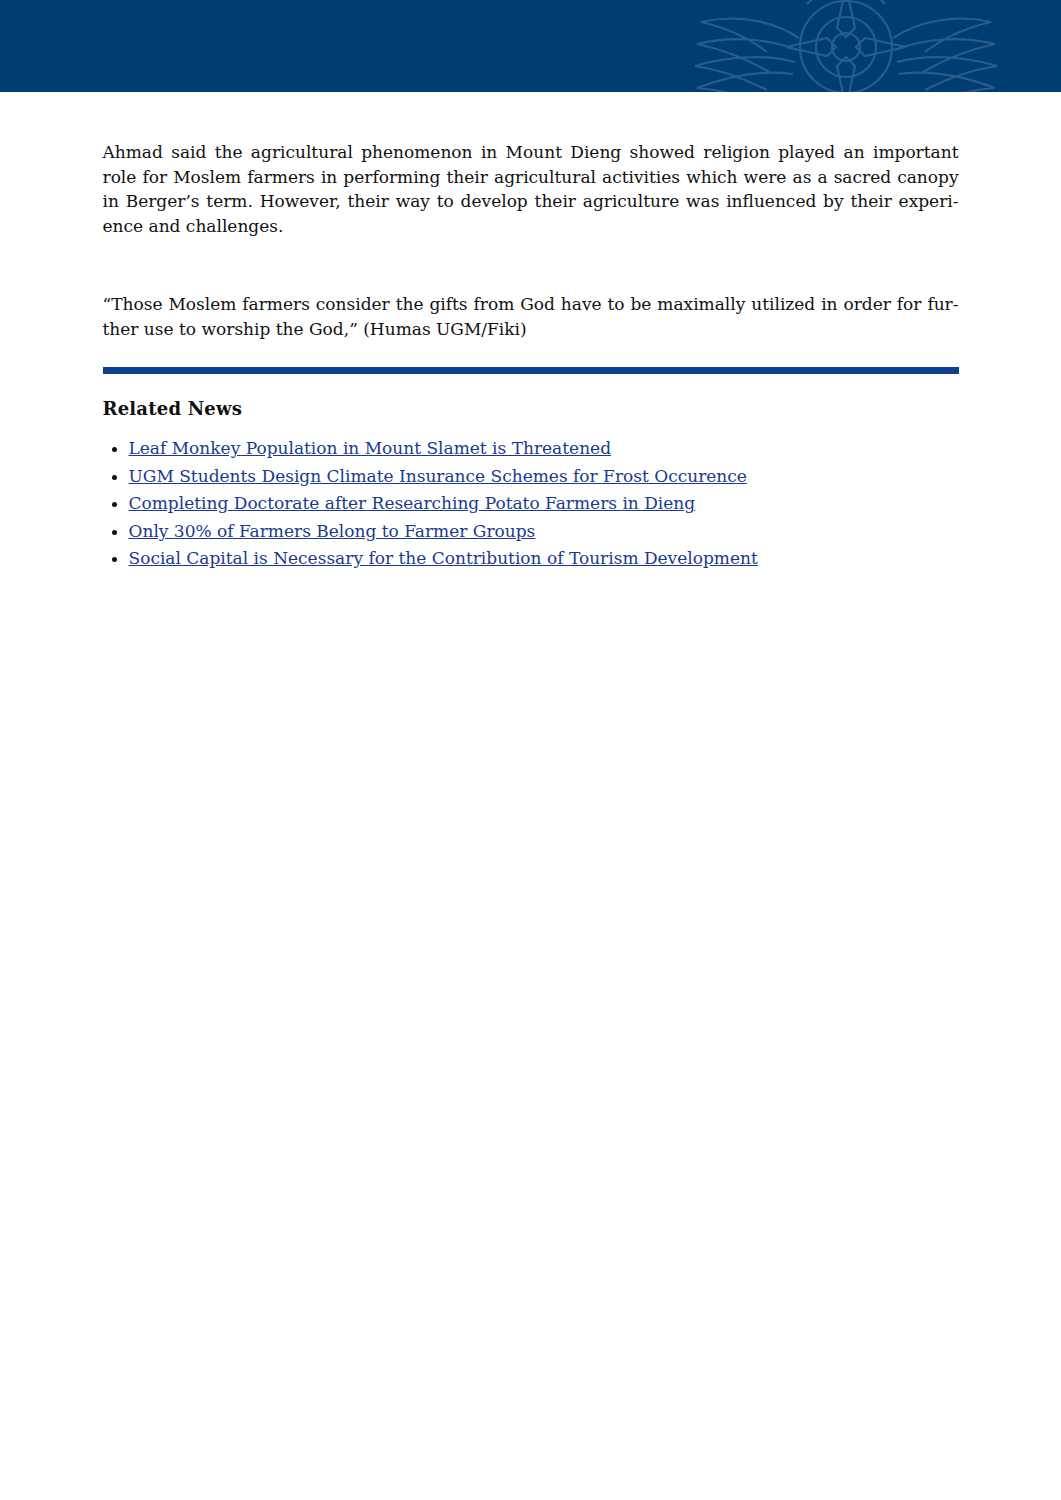Ahmad said the agricultural phenomenon in Mount Dieng showed religion played an important role for Moslem farmers in performing their agricultural activities which were as a sacred canopy in Berger’s term. However, their way to develop their agriculture was influenced by their experience and challenges.
“Those Moslem farmers consider the gifts from God have to be maximally utilized in order for further use to worship the God,” (Humas UGM/Fiki)
Related News
Leaf Monkey Population in Mount Slamet is Threatened
UGM Students Design Climate Insurance Schemes for Frost Occurence
Completing Doctorate after Researching Potato Farmers in Dieng
Only 30% of Farmers Belong to Farmer Groups
Social Capital is Necessary for the Contribution of Tourism Development